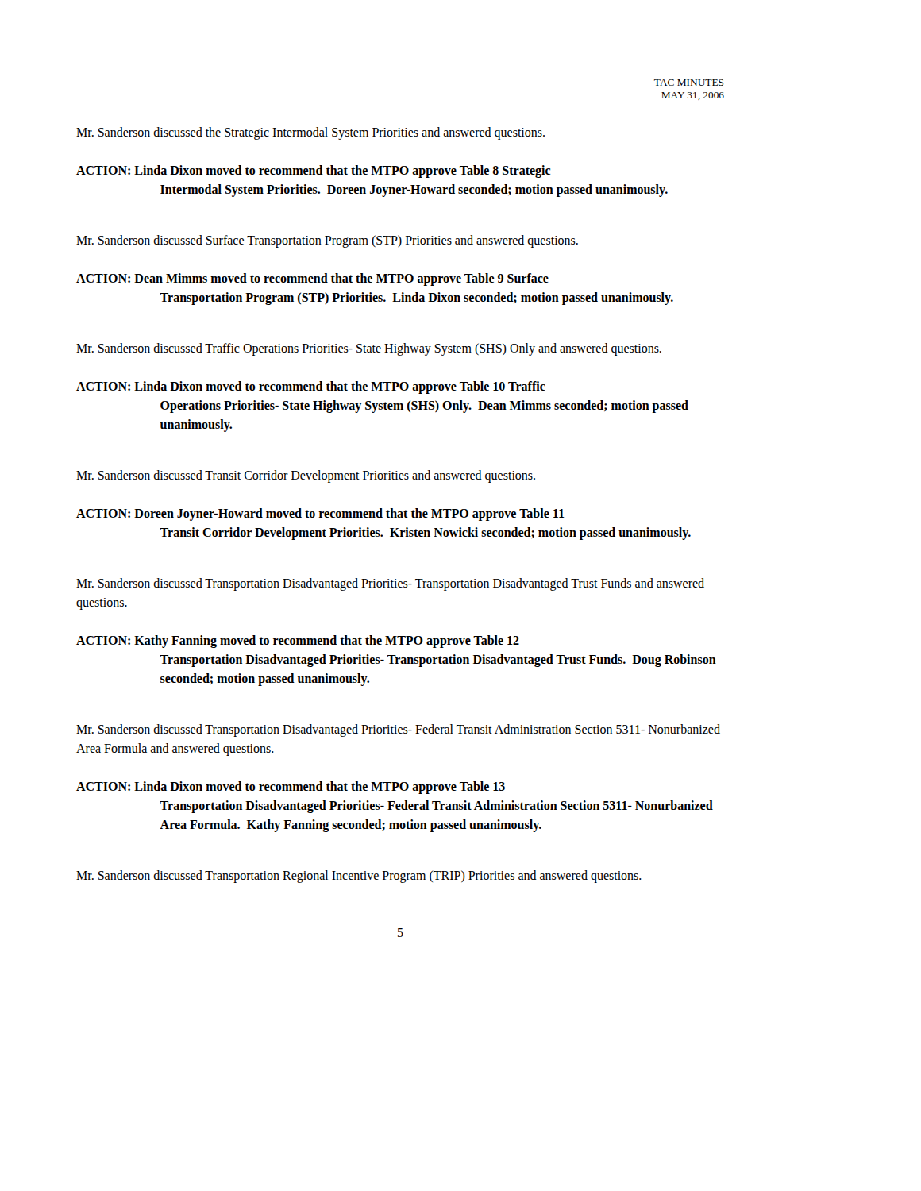TAC MINUTES
MAY 31, 2006
Mr. Sanderson discussed the Strategic Intermodal System Priorities and answered questions.
ACTION: Linda Dixon moved to recommend that the MTPO approve Table 8 Strategic Intermodal System Priorities. Doreen Joyner-Howard seconded; motion passed unanimously.
Mr. Sanderson discussed Surface Transportation Program (STP) Priorities and answered questions.
ACTION: Dean Mimms moved to recommend that the MTPO approve Table 9 Surface Transportation Program (STP) Priorities. Linda Dixon seconded; motion passed unanimously.
Mr. Sanderson discussed Traffic Operations Priorities- State Highway System (SHS) Only and answered questions.
ACTION: Linda Dixon moved to recommend that the MTPO approve Table 10 Traffic Operations Priorities- State Highway System (SHS) Only. Dean Mimms seconded; motion passed unanimously.
Mr. Sanderson discussed Transit Corridor Development Priorities and answered questions.
ACTION: Doreen Joyner-Howard moved to recommend that the MTPO approve Table 11 Transit Corridor Development Priorities. Kristen Nowicki seconded; motion passed unanimously.
Mr. Sanderson discussed Transportation Disadvantaged Priorities- Transportation Disadvantaged Trust Funds and answered questions.
ACTION: Kathy Fanning moved to recommend that the MTPO approve Table 12 Transportation Disadvantaged Priorities- Transportation Disadvantaged Trust Funds. Doug Robinson seconded; motion passed unanimously.
Mr. Sanderson discussed Transportation Disadvantaged Priorities- Federal Transit Administration Section 5311- Nonurbanized Area Formula and answered questions.
ACTION: Linda Dixon moved to recommend that the MTPO approve Table 13 Transportation Disadvantaged Priorities- Federal Transit Administration Section 5311- Nonurbanized Area Formula. Kathy Fanning seconded; motion passed unanimously.
Mr. Sanderson discussed Transportation Regional Incentive Program (TRIP) Priorities and answered questions.
5